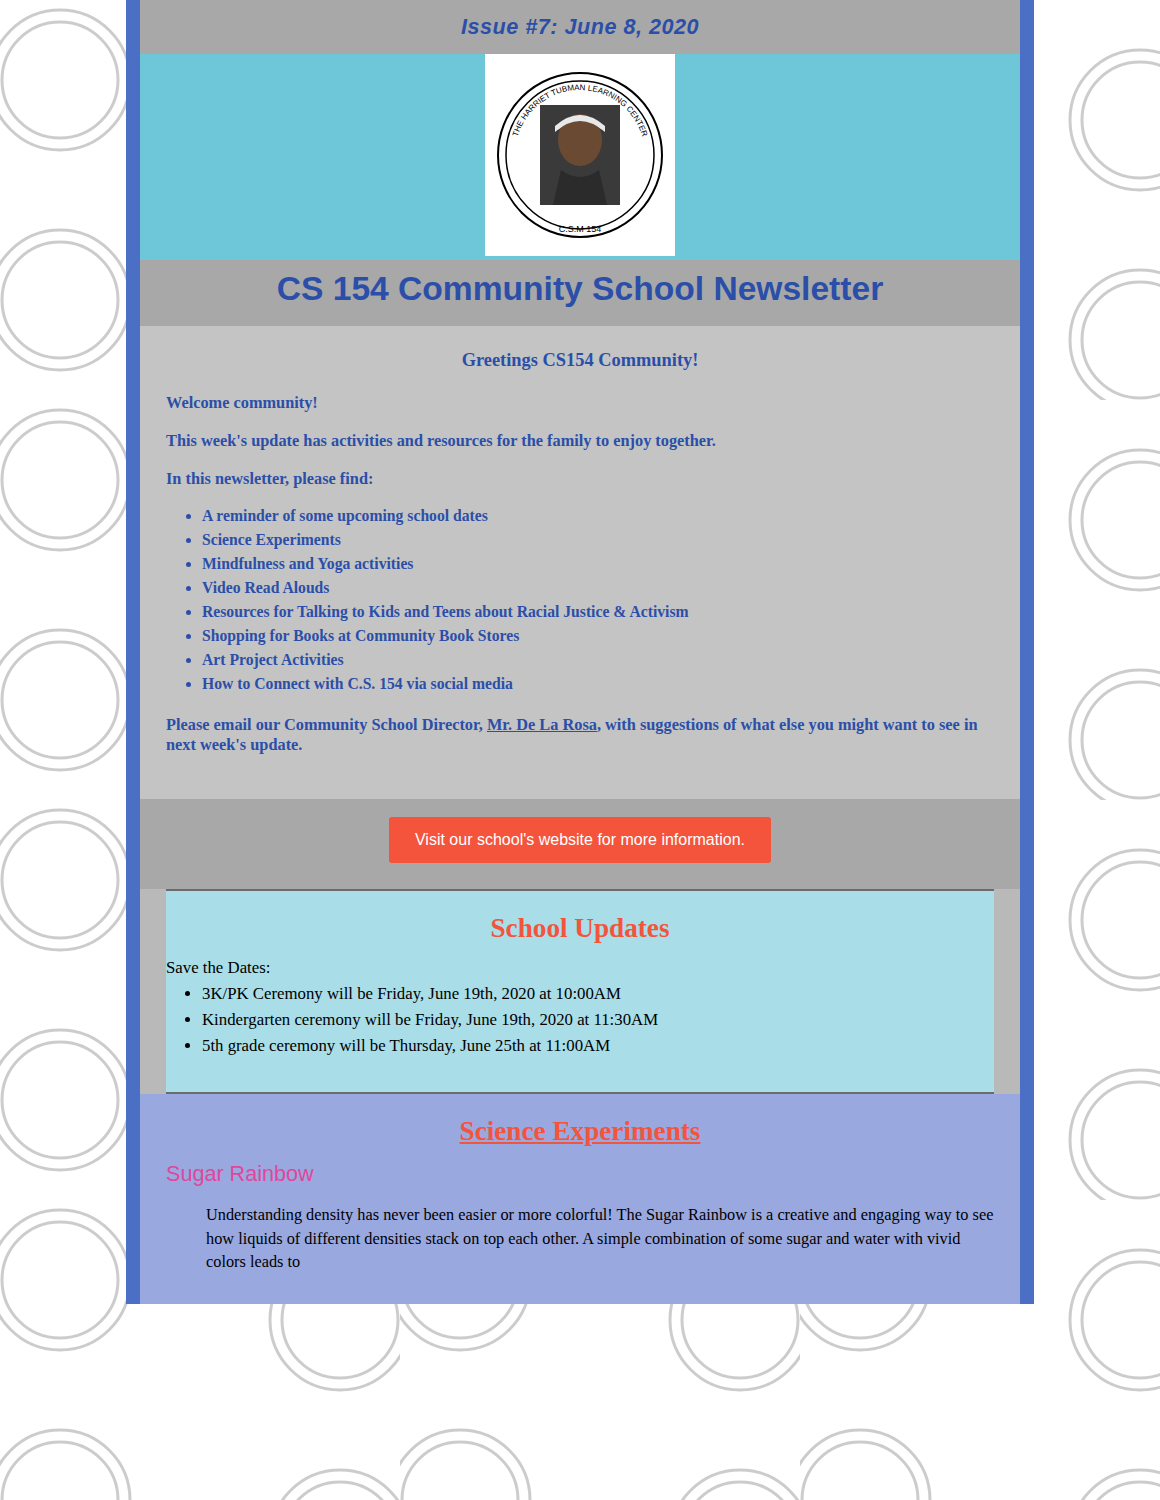Issue #7: June 8, 2020
THE HARRIET TUBMAN LEARNING CENTER C.S.M 154
CS 154 Community School Newsletter
Greetings CS154 Community!
Welcome community!
This week's update has activities and resources for the family to enjoy together.
In this newsletter, please find:
A reminder of some upcoming school dates
Science Experiments
Mindfulness and Yoga activities
Video Read Alouds
Resources for Talking to Kids and Teens about Racial Justice & Activism
Shopping for Books at Community Book Stores
Art Project Activities
How to Connect with C.S. 154 via social media
Please email our Community School Director, Mr. De La Rosa, with suggestions of what else you might want to see in next week's update.
Visit our school's website for more information.
School Updates
Save the Dates:
3K/PK Ceremony will be Friday, June 19th, 2020 at 10:00AM
Kindergarten ceremony will be Friday, June 19th, 2020 at 11:30AM
5th grade ceremony will be Thursday, June 25th at 11:00AM
Science Experiments
Sugar Rainbow
Understanding density has never been easier or more colorful! The Sugar Rainbow is a creative and engaging way to see how liquids of different densities stack on top each other. A simple combination of some sugar and water with vivid colors leads to